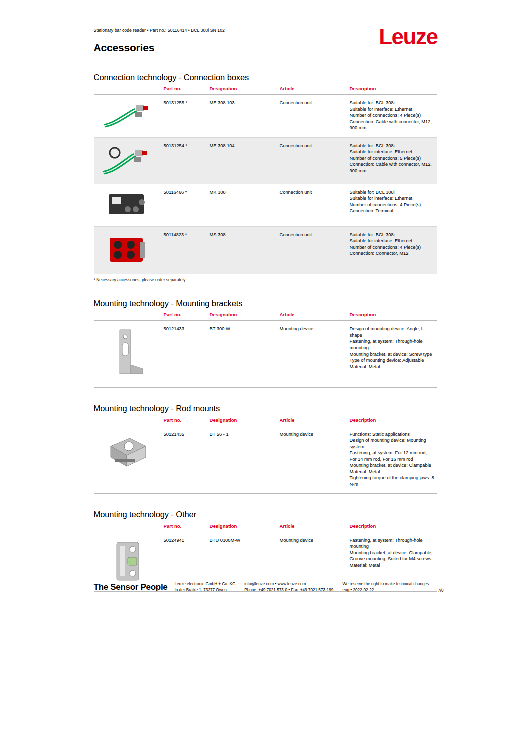Stationary bar code reader • Part no.: 50116414 • BCL 308i SN 102
Accessories
Leuze
Connection technology - Connection boxes
| | Part no. | Designation | Article | Description |
| --- | --- | --- | --- | --- |
| | 50131255 * | ME 308 103 | Connection unit | Suitable for: BCL 308i Suitable for interface: Ethernet Number of connections: 4 Piece(s) Connection: Cable with connector, M12, 900 mm |
| | 50131254 * | ME 308 104 | Connection unit | Suitable for: BCL 308i Suitable for interface: Ethernet Number of connections: 5 Piece(s) Connection: Cable with connector, M12, 900 mm |
| | 50116466 * | MK 308 | Connection unit | Suitable for: BCL 308i Suitable for interface: Ethernet Number of connections: 4 Piece(s) Connection: Terminal |
| | 50114823 * | MS 308 | Connection unit | Suitable for: BCL 308i Suitable for interface: Ethernet Number of connections: 4 Piece(s) Connection: Connector, M12 |
* Necessary accessories, please order separately
Mounting technology - Mounting brackets
| | Part no. | Designation | Article | Description |
| --- | --- | --- | --- | --- |
| | 50121433 | BT 300 W | Mounting device | Design of mounting device: Angle, L-shape Fastening, at system: Through-hole mounting Mounting bracket, at device: Screw type Type of mounting device: Adjustable Material: Metal |
Mounting technology - Rod mounts
| | Part no. | Designation | Article | Description |
| --- | --- | --- | --- | --- |
| | 50121435 | BT 56 - 1 | Mounting device | Functions: Static applications Design of mounting device: Mounting system Fastening, at system: For 12 mm rod, For 14 mm rod, For 16 mm rod Mounting bracket, at device: Clampable Material: Metal Tightening torque of the clamping jaws: 8 N·m |
Mounting technology - Other
| | Part no. | Designation | Article | Description |
| --- | --- | --- | --- | --- |
| | 50124941 | BTU 0300M-W | Mounting device | Fastening, at system: Through-hole mounting Mounting bracket, at device: Clampable, Groove mounting, Suited for M4 screws Material: Metal |
The Sensor People
Leuze electronic GmbH + Co. KG
In der Braike 1, 73277 Owen
info@leuze.com • www.leuze.com
Phone: +49 7021 573-0 • Fax: +49 7021 573-199
We reserve the right to make technical changes
eng • 2022-02-22
7/8